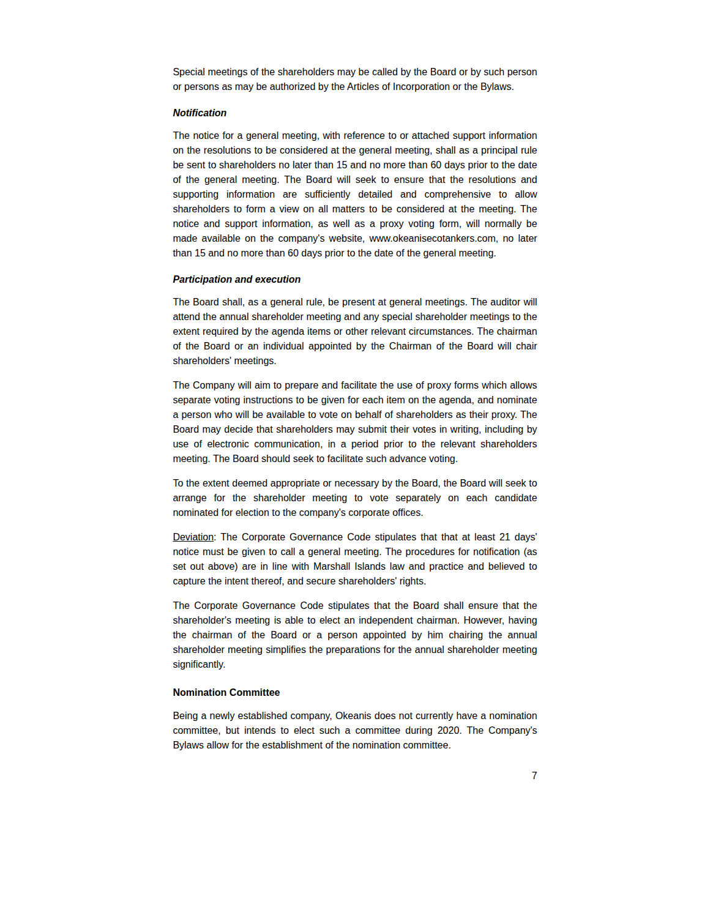Special meetings of the shareholders may be called by the Board or by such person or persons as may be authorized by the Articles of Incorporation or the Bylaws.
Notification
The notice for a general meeting, with reference to or attached support information on the resolutions to be considered at the general meeting, shall as a principal rule be sent to shareholders no later than 15 and no more than 60 days prior to the date of the general meeting. The Board will seek to ensure that the resolutions and supporting information are sufficiently detailed and comprehensive to allow shareholders to form a view on all matters to be considered at the meeting. The notice and support information, as well as a proxy voting form, will normally be made available on the company's website, www.okeanisecotankers.com, no later than 15 and no more than 60 days prior to the date of the general meeting.
Participation and execution
The Board shall, as a general rule, be present at general meetings. The auditor will attend the annual shareholder meeting and any special shareholder meetings to the extent required by the agenda items or other relevant circumstances. The chairman of the Board or an individual appointed by the Chairman of the Board will chair shareholders' meetings.
The Company will aim to prepare and facilitate the use of proxy forms which allows separate voting instructions to be given for each item on the agenda, and nominate a person who will be available to vote on behalf of shareholders as their proxy. The Board may decide that shareholders may submit their votes in writing, including by use of electronic communication, in a period prior to the relevant shareholders meeting. The Board should seek to facilitate such advance voting.
To the extent deemed appropriate or necessary by the Board, the Board will seek to arrange for the shareholder meeting to vote separately on each candidate nominated for election to the company's corporate offices.
Deviation: The Corporate Governance Code stipulates that that at least 21 days' notice must be given to call a general meeting. The procedures for notification (as set out above) are in line with Marshall Islands law and practice and believed to capture the intent thereof, and secure shareholders' rights.
The Corporate Governance Code stipulates that the Board shall ensure that the shareholder's meeting is able to elect an independent chairman. However, having the chairman of the Board or a person appointed by him chairing the annual shareholder meeting simplifies the preparations for the annual shareholder meeting significantly.
Nomination Committee
Being a newly established company, Okeanis does not currently have a nomination committee, but intends to elect such a committee during 2020. The Company's Bylaws allow for the establishment of the nomination committee.
7